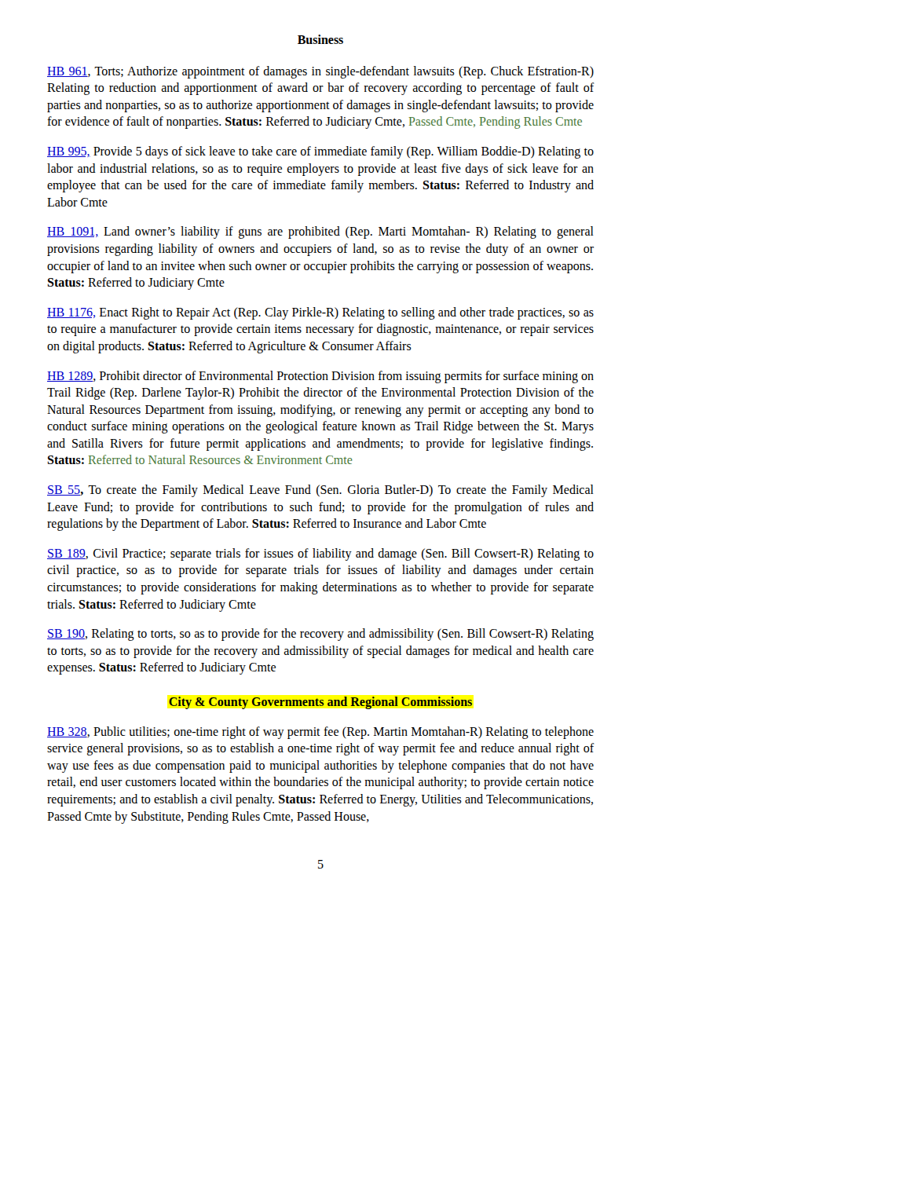Business
HB 961, Torts; Authorize appointment of damages in single-defendant lawsuits (Rep. Chuck Efstration-R) Relating to reduction and apportionment of award or bar of recovery according to percentage of fault of parties and nonparties, so as to authorize apportionment of damages in single-defendant lawsuits; to provide for evidence of fault of nonparties. Status: Referred to Judiciary Cmte, Passed Cmte, Pending Rules Cmte
HB 995, Provide 5 days of sick leave to take care of immediate family (Rep. William Boddie-D) Relating to labor and industrial relations, so as to require employers to provide at least five days of sick leave for an employee that can be used for the care of immediate family members. Status: Referred to Industry and Labor Cmte
HB 1091, Land owner’s liability if guns are prohibited (Rep. Marti Momtahan- R) Relating to general provisions regarding liability of owners and occupiers of land, so as to revise the duty of an owner or occupier of land to an invitee when such owner or occupier prohibits the carrying or possession of weapons. Status: Referred to Judiciary Cmte
HB 1176, Enact Right to Repair Act (Rep. Clay Pirkle-R) Relating to selling and other trade practices, so as to require a manufacturer to provide certain items necessary for diagnostic, maintenance, or repair services on digital products. Status: Referred to Agriculture & Consumer Affairs
HB 1289, Prohibit director of Environmental Protection Division from issuing permits for surface mining on Trail Ridge (Rep. Darlene Taylor-R) Prohibit the director of the Environmental Protection Division of the Natural Resources Department from issuing, modifying, or renewing any permit or accepting any bond to conduct surface mining operations on the geological feature known as Trail Ridge between the St. Marys and Satilla Rivers for future permit applications and amendments; to provide for legislative findings. Status: Referred to Natural Resources & Environment Cmte
SB 55, To create the Family Medical Leave Fund (Sen. Gloria Butler-D) To create the Family Medical Leave Fund; to provide for contributions to such fund; to provide for the promulgation of rules and regulations by the Department of Labor. Status: Referred to Insurance and Labor Cmte
SB 189, Civil Practice; separate trials for issues of liability and damage (Sen. Bill Cowsert-R) Relating to civil practice, so as to provide for separate trials for issues of liability and damages under certain circumstances; to provide considerations for making determinations as to whether to provide for separate trials. Status: Referred to Judiciary Cmte
SB 190, Relating to torts, so as to provide for the recovery and admissibility (Sen. Bill Cowsert-R) Relating to torts, so as to provide for the recovery and admissibility of special damages for medical and health care expenses. Status: Referred to Judiciary Cmte
City & County Governments and Regional Commissions
HB 328, Public utilities; one-time right of way permit fee (Rep. Martin Momtahan-R) Relating to telephone service general provisions, so as to establish a one-time right of way permit fee and reduce annual right of way use fees as due compensation paid to municipal authorities by telephone companies that do not have retail, end user customers located within the boundaries of the municipal authority; to provide certain notice requirements; and to establish a civil penalty. Status: Referred to Energy, Utilities and Telecommunications, Passed Cmte by Substitute, Pending Rules Cmte, Passed House,
5